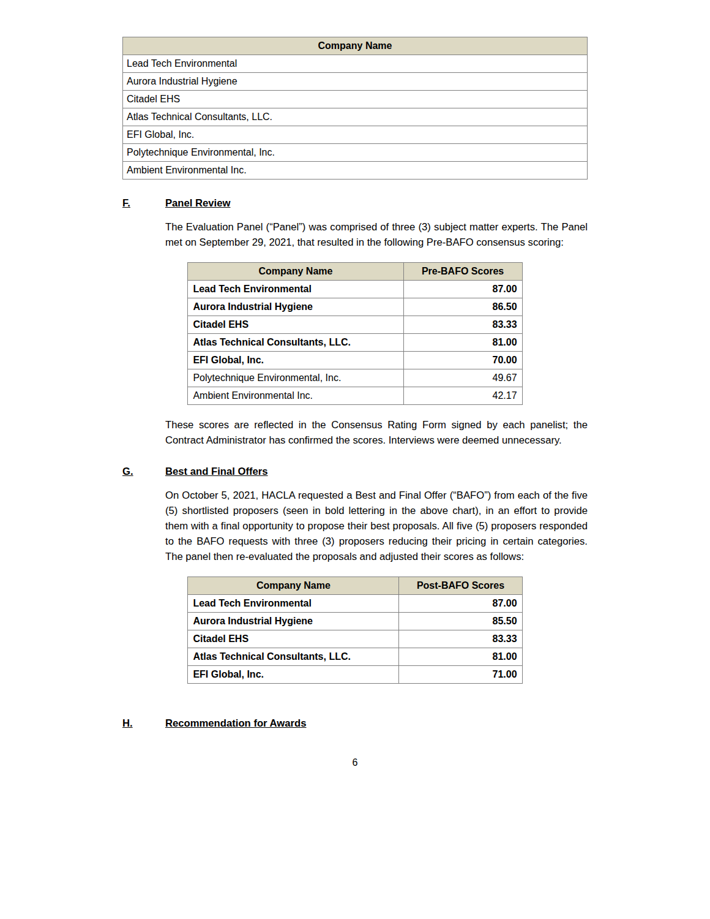| Company Name |
| --- |
| Lead Tech Environmental |
| Aurora Industrial Hygiene |
| Citadel EHS |
| Atlas Technical Consultants, LLC. |
| EFI Global, Inc. |
| Polytechnique Environmental, Inc. |
| Ambient Environmental Inc. |
F.
Panel Review
The Evaluation Panel (“Panel”) was comprised of three (3) subject matter experts. The Panel met on September 29, 2021, that resulted in the following Pre-BAFO consensus scoring:
| Company Name | Pre-BAFO Scores |
| --- | --- |
| Lead Tech Environmental | 87.00 |
| Aurora Industrial Hygiene | 86.50 |
| Citadel EHS | 83.33 |
| Atlas Technical Consultants, LLC. | 81.00 |
| EFI Global, Inc. | 70.00 |
| Polytechnique Environmental, Inc. | 49.67 |
| Ambient Environmental Inc. | 42.17 |
These scores are reflected in the Consensus Rating Form signed by each panelist; the Contract Administrator has confirmed the scores. Interviews were deemed unnecessary.
G.
Best and Final Offers
On October 5, 2021, HACLA requested a Best and Final Offer (“BAFO”) from each of the five (5) shortlisted proposers (seen in bold lettering in the above chart), in an effort to provide them with a final opportunity to propose their best proposals. All five (5) proposers responded to the BAFO requests with three (3) proposers reducing their pricing in certain categories. The panel then re-evaluated the proposals and adjusted their scores as follows:
| Company Name | Post-BAFO Scores |
| --- | --- |
| Lead Tech Environmental | 87.00 |
| Aurora Industrial Hygiene | 85.50 |
| Citadel EHS | 83.33 |
| Atlas Technical Consultants, LLC. | 81.00 |
| EFI Global, Inc. | 71.00 |
H.
Recommendation for Awards
6